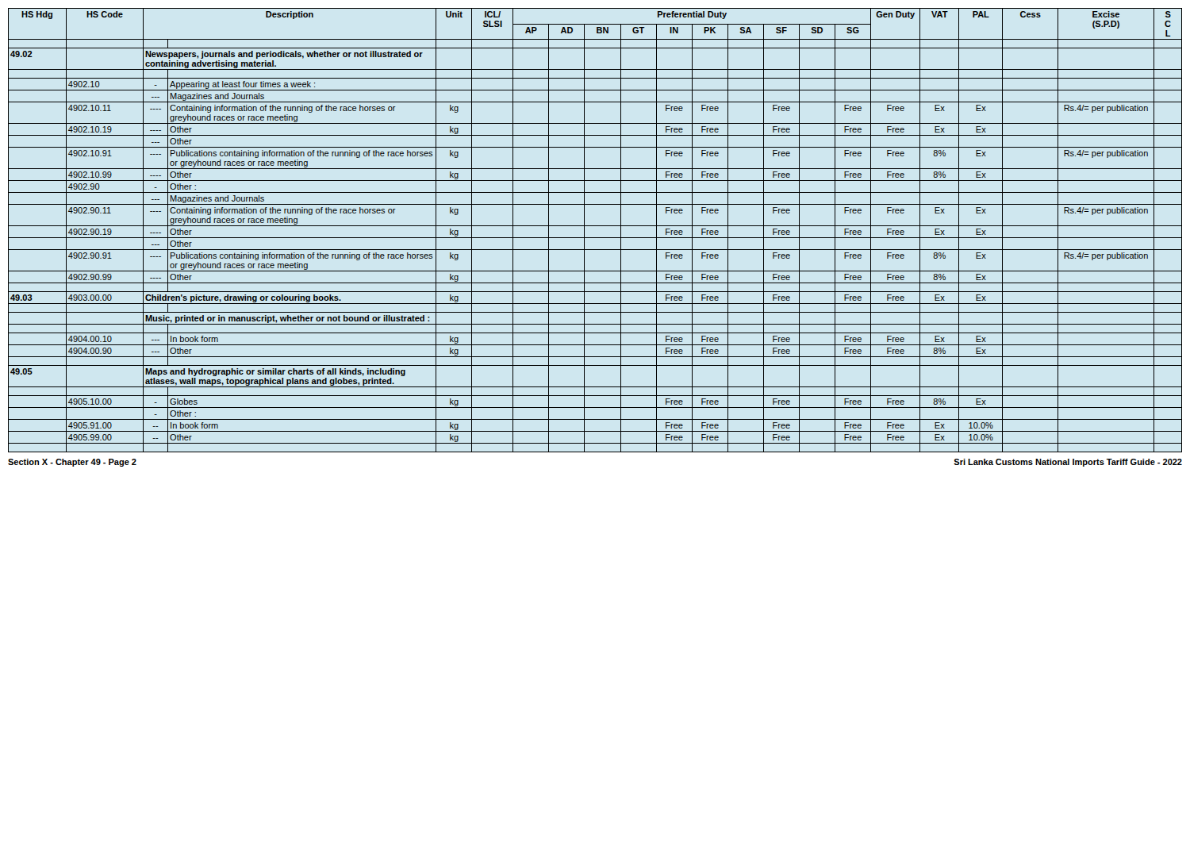| HS Hdg | HS Code | Description | Unit | ICL/ SLSI | Preferential Duty | Gen Duty | VAT | PAL | Cess | Excise (S.P.D) | S C L |
| --- | --- | --- | --- | --- | --- | --- | --- | --- | --- | --- | --- |
| AP | AD | BN | GT | IN | PK | SA | SF | SD | SG |
| 49.02 | | Newspapers, journals and periodicals, whether or not illustrated or containing advertising material. | | | | | | | | | | | | | | | | | | |
| | 4902.10 | - | Appearing at least four times a week : | | | | | | | | | | | | | | | | | | |
| | | --- | Magazines and Journals | | | | | | | | | | | | | | | | | | |
| | 4902.10.11 | ---- | Containing information of the running of the race horses or greyhound races or race meeting | kg | | | | | | Free | Free | | Free | | Free | Free | Ex | Ex | | Rs.4/= per publication | |
| | 4902.10.19 | ---- | Other | kg | | | | | | Free | Free | | Free | | Free | Free | Ex | Ex | | | |
| | | --- | Other | | | | | | | | | | | | | | | | | | |
| | 4902.10.91 | ---- | Publications containing information of the running of the race horses or greyhound races or race meeting | kg | | | | | | Free | Free | | Free | | Free | Free | 8% | Ex | | Rs.4/= per publication | |
| | 4902.10.99 | ---- | Other | kg | | | | | | Free | Free | | Free | | Free | Free | 8% | Ex | | | |
| | 4902.90 | - | Other : | | | | | | | | | | | | | | | | | | |
| | | --- | Magazines and Journals | | | | | | | | | | | | | | | | | | |
| | 4902.90.11 | ---- | Containing information of the running of the race horses or greyhound races or race meeting | kg | | | | | | Free | Free | | Free | | Free | Free | Ex | Ex | | Rs.4/= per publication | |
| | 4902.90.19 | ---- | Other | kg | | | | | | Free | Free | | Free | | Free | Free | Ex | Ex | | | |
| | | --- | Other | | | | | | | | | | | | | | | | | | |
| | 4902.90.91 | ---- | Publications containing information of the running of the race horses or greyhound races or race meeting | kg | | | | | | Free | Free | | Free | | Free | Free | 8% | Ex | | Rs.4/= per publication | |
| | 4902.90.99 | ---- | Other | kg | | | | | | Free | Free | | Free | | Free | Free | 8% | Ex | | | |
| 49.03 | 4903.00.00 | Children's picture, drawing or colouring books. | kg | | | | | | Free | Free | | Free | | Free | Free | Ex | Ex | | | |
| | | Music, printed or in manuscript, whether or not bound or illustrated : | | | | | | | | | | | | | | | | | | |
| | 4904.00.10 | --- | In book form | kg | | | | | | Free | Free | | Free | | Free | Free | Ex | Ex | | | |
| | 4904.00.90 | --- | Other | kg | | | | | | Free | Free | | Free | | Free | Free | 8% | Ex | | | |
| 49.05 | | Maps and hydrographic or similar charts of all kinds, including atlases, wall maps, topographical plans and globes, printed. | | | | | | | | | | | | | | | | | | |
| | 4905.10.00 | - | Globes | kg | | | | | | Free | Free | | Free | | Free | Free | 8% | Ex | | | |
| | | - | Other : | | | | | | | | | | | | | | | | | | |
| | 4905.91.00 | -- | In book form | kg | | | | | | Free | Free | | Free | | Free | Free | Ex | 10.0% | | | |
| | 4905.99.00 | -- | Other | kg | | | | | | Free | Free | | Free | | Free | Free | Ex | 10.0% | | | |
Section X - Chapter 49 - Page 2
Sri Lanka Customs National Imports Tariff Guide - 2022